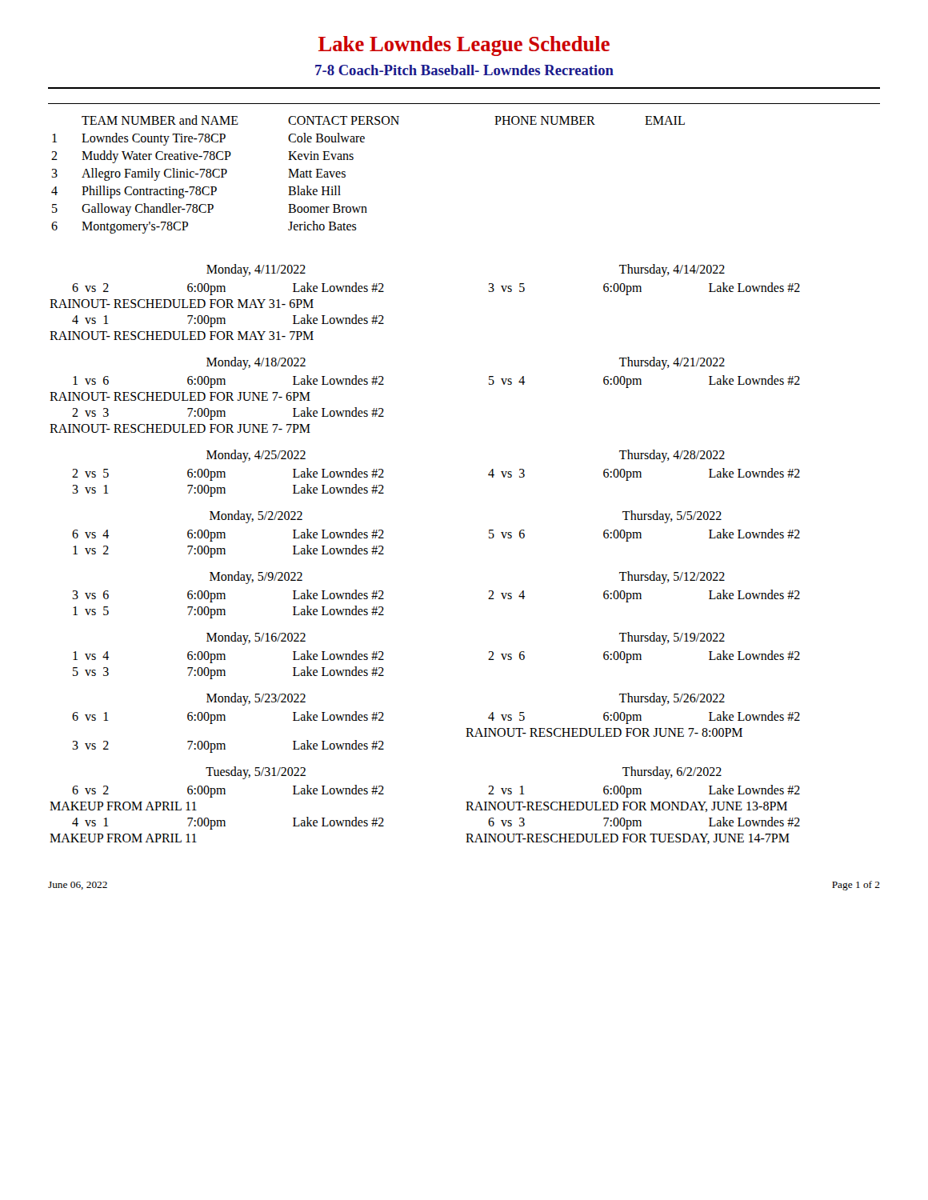Lake Lowndes League Schedule
7-8 Coach-Pitch Baseball- Lowndes Recreation
| | TEAM NUMBER and NAME | CONTACT PERSON | PHONE NUMBER | EMAIL |
| 1 | Lowndes County Tire-78CP | Cole Boulware | | |
| 2 | Muddy Water Creative-78CP | Kevin Evans | | |
| 3 | Allegro Family Clinic-78CP | Matt Eaves | | |
| 4 | Phillips Contracting-78CP | Blake Hill | | |
| 5 | Galloway Chandler-78CP | Boomer Brown | | |
| 6 | Montgomery's-78CP | Jericho Bates | | |
| Monday, 4/11/2022 / 6 vs 2 / 6:00pm / Lake Lowndes #2 / / RAINOUT- RESCHEDULED FOR MAY 31- 6PM / / 4 vs 1 / 7:00pm / Lake Lowndes #2 / / RAINOUT- RESCHEDULED FOR MAY 31- 7PM / | Thursday, 4/14/2022 / 3 vs 5 / 6:00pm / Lake Lowndes #2 / |
| Monday, 4/18/2022 / 1 vs 6 / 6:00pm / Lake Lowndes #2 / / RAINOUT- RESCHEDULED FOR JUNE 7- 6PM / / 2 vs 3 / 7:00pm / Lake Lowndes #2 / / RAINOUT- RESCHEDULED FOR JUNE 7- 7PM / | Thursday, 4/21/2022 / 5 vs 4 / 6:00pm / Lake Lowndes #2 / |
| Monday, 4/25/2022 / 2 vs 5 / 6:00pm / Lake Lowndes #2 / / 3 vs 1 / 7:00pm / Lake Lowndes #2 / | Thursday, 4/28/2022 / 4 vs 3 / 6:00pm / Lake Lowndes #2 / |
| Monday, 5/2/2022 / 6 vs 4 / 6:00pm / Lake Lowndes #2 / / 1 vs 2 / 7:00pm / Lake Lowndes #2 / | Thursday, 5/5/2022 / 5 vs 6 / 6:00pm / Lake Lowndes #2 / |
| Monday, 5/9/2022 / 3 vs 6 / 6:00pm / Lake Lowndes #2 / / 1 vs 5 / 7:00pm / Lake Lowndes #2 / | Thursday, 5/12/2022 / 2 vs 4 / 6:00pm / Lake Lowndes #2 / |
| Monday, 5/16/2022 / 1 vs 4 / 6:00pm / Lake Lowndes #2 / / 5 vs 3 / 7:00pm / Lake Lowndes #2 / | Thursday, 5/19/2022 / 2 vs 6 / 6:00pm / Lake Lowndes #2 / |
| Monday, 5/23/2022 / 6 vs 1 / 6:00pm / Lake Lowndes #2 / / 3 vs 2 / 7:00pm / Lake Lowndes #2 / | Thursday, 5/26/2022 / 4 vs 5 / 6:00pm / Lake Lowndes #2 / / RAINOUT- RESCHEDULED FOR JUNE 7- 8:00PM / |
| Tuesday, 5/31/2022 / 6 vs 2 / 6:00pm / Lake Lowndes #2 / / MAKEUP FROM APRIL 11 / / 4 vs 1 / 7:00pm / Lake Lowndes #2 / / MAKEUP FROM APRIL 11 / | Thursday, 6/2/2022 / 2 vs 1 / 6:00pm / Lake Lowndes #2 / / RAINOUT-RESCHEDULED FOR MONDAY, JUNE 13-8PM / / 6 vs 3 / 7:00pm / Lake Lowndes #2 / / RAINOUT-RESCHEDULED FOR TUESDAY, JUNE 14-7PM / |
June 06, 2022 Page 1 of 2